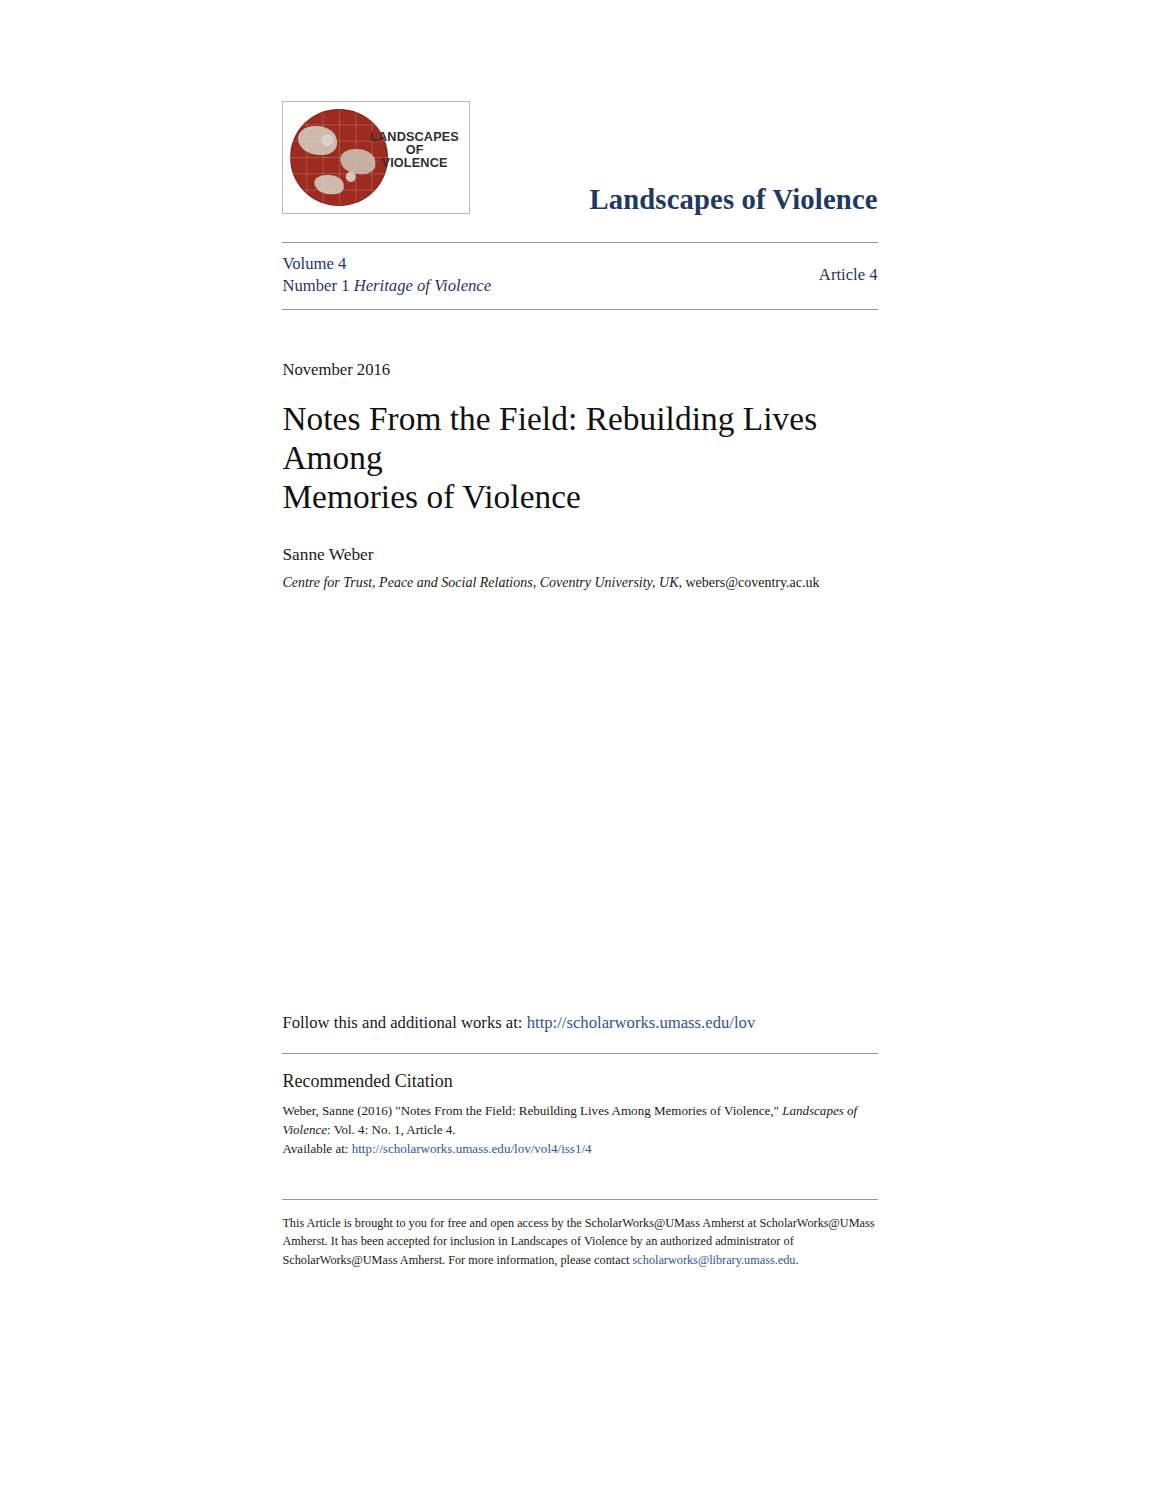LANDSCAPES
OF
VIOLENCE
Landscapes of Violence
Volume 4 Number 1 Heritage of Violence
Article 4
November 2016
Notes From the Field: Rebuilding Lives Among
Memories of Violence
Sanne Weber
Centre for Trust, Peace and Social Relations, Coventry University, UK, webers@coventry.ac.uk
Follow this and additional works at: http://scholarworks.umass.edu/lov
Recommended Citation
Weber, Sanne (2016) "Notes From the Field: Rebuilding Lives Among Memories of Violence," Landscapes of Violence: Vol. 4: No. 1, Article 4.
Available at: http://scholarworks.umass.edu/lov/vol4/iss1/4
This Article is brought to you for free and open access by the ScholarWorks@UMass Amherst at ScholarWorks@UMass Amherst. It has been accepted for inclusion in Landscapes of Violence by an authorized administrator of ScholarWorks@UMass Amherst. For more information, please contact scholarworks@library.umass.edu.